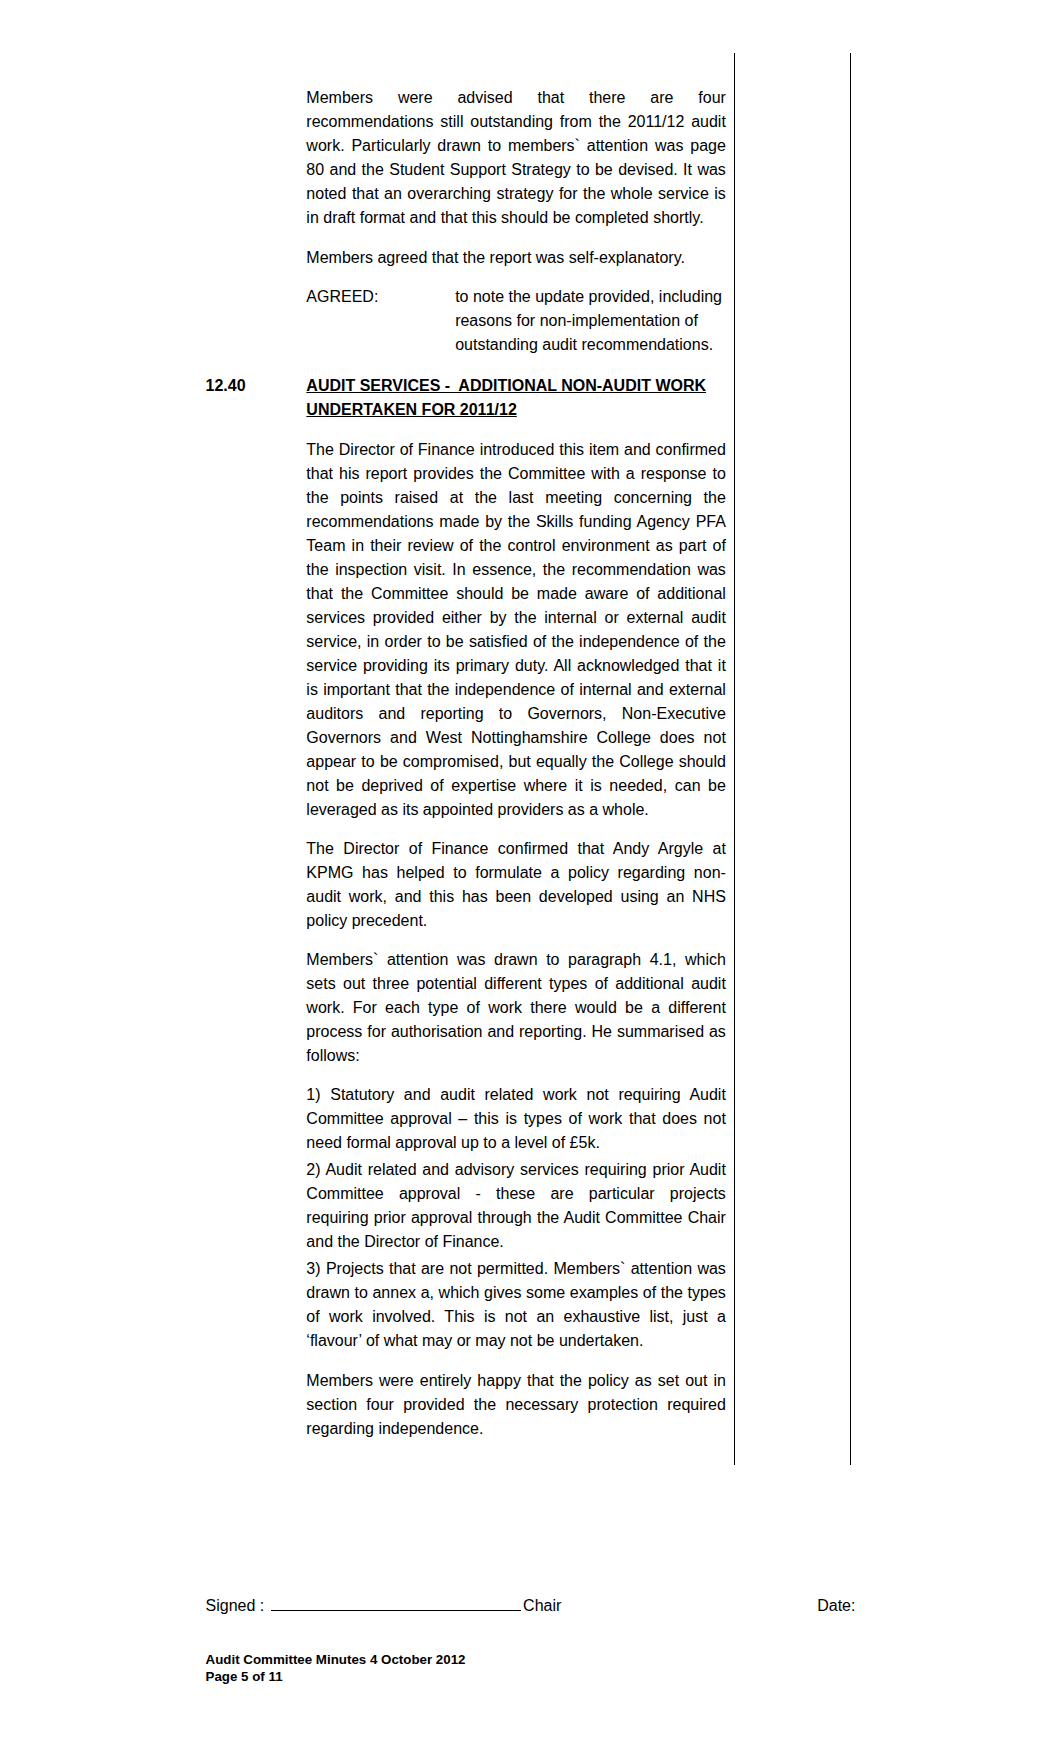Members were advised that there are four recommendations still outstanding from the 2011/12 audit work. Particularly drawn to members` attention was page 80 and the Student Support Strategy to be devised. It was noted that an overarching strategy for the whole service is in draft format and that this should be completed shortly.
Members agreed that the report was self-explanatory.
AGREED: to note the update provided, including reasons for non-implementation of outstanding audit recommendations.
12.40
AUDIT SERVICES - ADDITIONAL NON-AUDIT WORK UNDERTAKEN FOR 2011/12
The Director of Finance introduced this item and confirmed that his report provides the Committee with a response to the points raised at the last meeting concerning the recommendations made by the Skills funding Agency PFA Team in their review of the control environment as part of the inspection visit. In essence, the recommendation was that the Committee should be made aware of additional services provided either by the internal or external audit service, in order to be satisfied of the independence of the service providing its primary duty. All acknowledged that it is important that the independence of internal and external auditors and reporting to Governors, Non-Executive Governors and West Nottinghamshire College does not appear to be compromised, but equally the College should not be deprived of expertise where it is needed, can be leveraged as its appointed providers as a whole.
The Director of Finance confirmed that Andy Argyle at KPMG has helped to formulate a policy regarding non-audit work, and this has been developed using an NHS policy precedent.
Members` attention was drawn to paragraph 4.1, which sets out three potential different types of additional audit work. For each type of work there would be a different process for authorisation and reporting. He summarised as follows:
1) Statutory and audit related work not requiring Audit Committee approval – this is types of work that does not need formal approval up to a level of £5k.
2) Audit related and advisory services requiring prior Audit Committee approval - these are particular projects requiring prior approval through the Audit Committee Chair and the Director of Finance.
3) Projects that are not permitted. Members` attention was drawn to annex a, which gives some examples of the types of work involved. This is not an exhaustive list, just a ‘flavour’ of what may or may not be undertaken.
Members were entirely happy that the policy as set out in section four provided the necessary protection required regarding independence.
Signed : Chair
Date:
Audit Committee Minutes 4 October 2012
Page 5 of 11